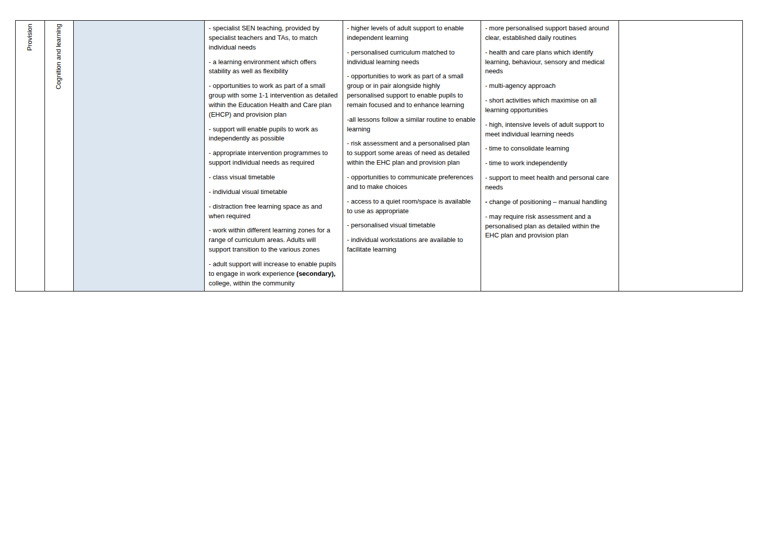| Provision | Cognition and learning | | - specialist SEN teaching, provided by specialist teachers and TAs, to match individual needs - a learning environment which offers stability as well as flexibility - opportunities to work as part of a small group with some 1-1 intervention as detailed within the Education Health and Care plan (EHCP) and provision plan - support will enable pupils to work as independently as possible - appropriate intervention programmes to support individual needs as required - class visual timetable - individual visual timetable - distraction free learning space as and when required - work within different learning zones for a range of curriculum areas. Adults will support transition to the various zones - adult support will increase to enable pupils to engage in work experience (secondary), college, within the community | - higher levels of adult support to enable independent learning - personalised curriculum matched to individual learning needs - opportunities to work as part of a small group or in pair alongside highly personalised support to enable pupils to remain focused and to enhance learning -all lessons follow a similar routine to enable learning - risk assessment and a personalised plan to support some areas of need as detailed within the EHC plan and provision plan - opportunities to communicate preferences and to make choices - access to a quiet room/space is available to use as appropriate - personalised visual timetable - individual workstations are available to facilitate learning | - more personalised support based around clear, established daily routines - health and care plans which identify learning, behaviour, sensory and medical needs - multi-agency approach - short activities which maximise on all learning opportunities - high, intensive levels of adult support to meet individual learning needs - time to consolidate learning - time to work independently - support to meet health and personal care needs - change of positioning – manual handling - may require risk assessment and a personalised plan as detailed within the EHC plan and provision plan | |